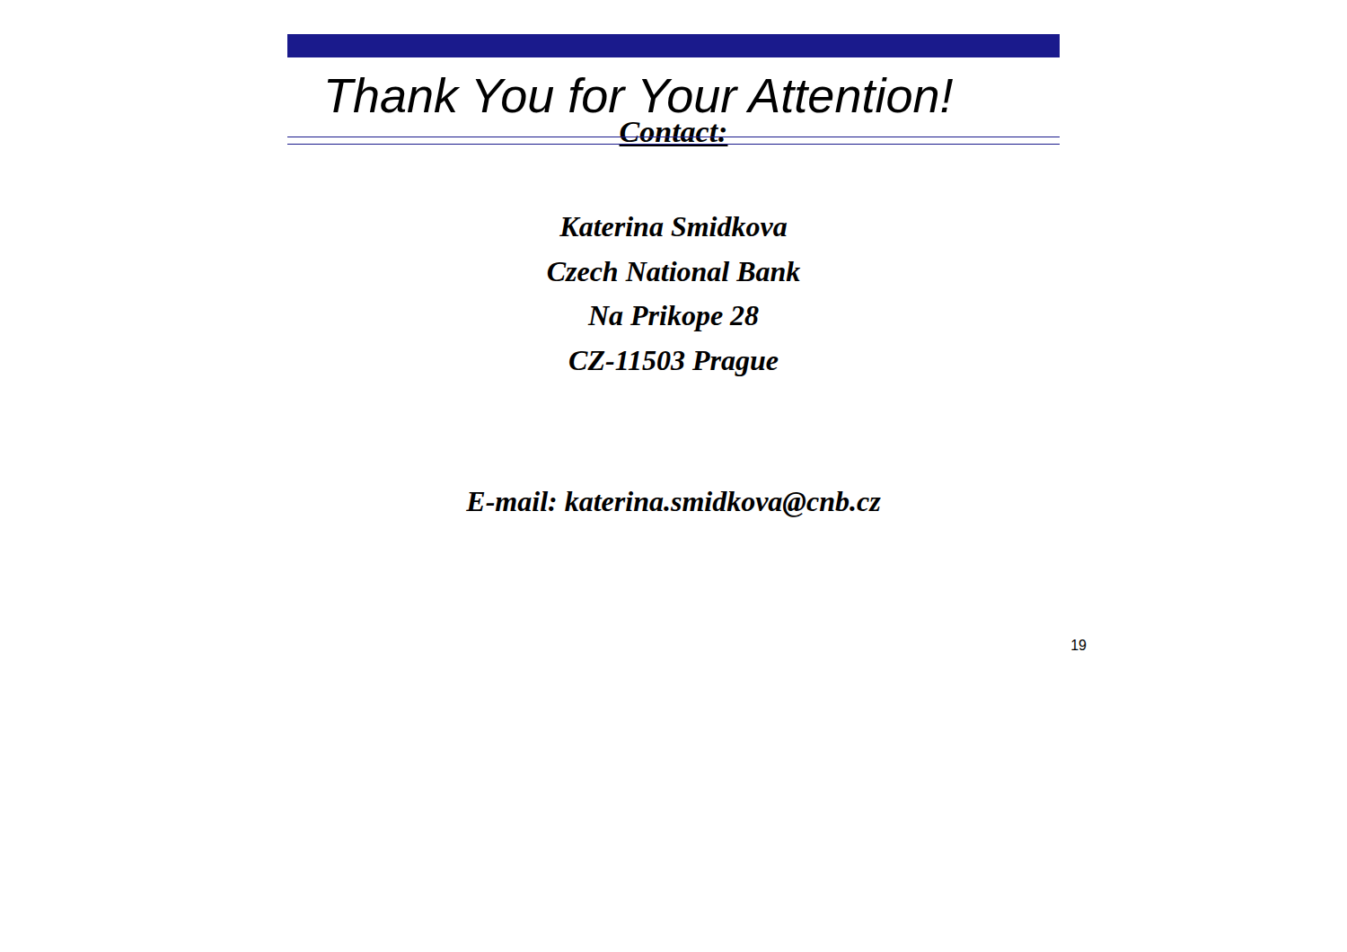Thank You for Your Attention!
Contact:
Katerina Smidkova
Czech National Bank
Na Prikope 28
CZ-11503 Prague
E-mail: katerina.smidkova@cnb.cz
19